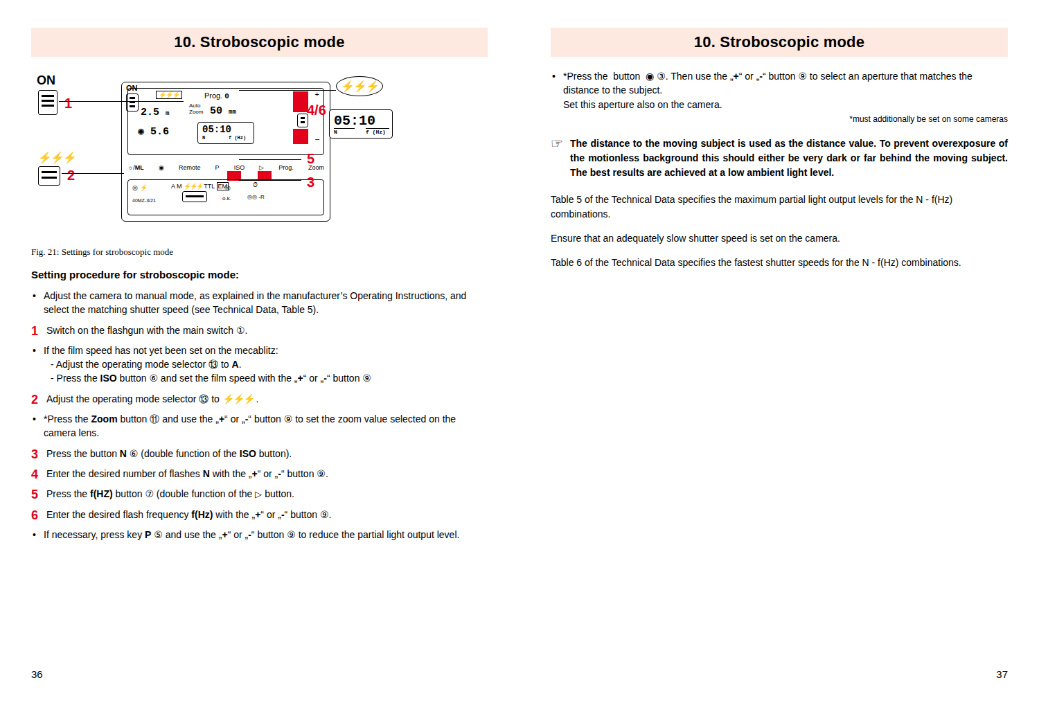10. Stroboscopic mode
ON
1
⚡⚡⚡
2
ON
⚡⚡⚡
Prog. 0
2.5 m
Auto
Zoom
50 mm
◉ 5.6
05:10
N
f (Hz)
+
–
☼/ML ◉ Remote P ISO ▷ Prog. Zoom
◎ ⚡
40MZ-3/21
A M ⚡⚡⚡ TTL EM
◎
o.k.
⏱
◎◎ -R
⚡⚡⚡
05:10
N
f (Hz)
4/6
5
3
Fig. 21: Settings for stroboscopic mode
Setting procedure for stroboscopic mode:
Adjust the camera to manual mode, as explained in the manufacturer’s Operating Instructions, and select the matching shutter speed (see Technical Data, Table 5).
1 Switch on the flashgun with the main switch ①.
If the film speed has not yet been set on the mecablitz: - Adjust the operating mode selector ⑬ to A. - Press the ISO button ⑥ and set the film speed with the „+“ or „-“ button ⑨
2 Adjust the operating mode selector ⑬ to ⚡⚡⚡ .
*Press the Zoom button ⑪ and use the „+“ or „-“ button ⑨ to set the zoom value selected on the camera lens.
3 Press the button N ⑥ (double function of the ISO button).
4 Enter the desired number of flashes N with the „+“ or „-“ button ⑨.
5 Press the f(HZ) button ⑦ (double function of the ▷ button.
6 Enter the desired flash frequency f(Hz) with the „+“ or „-“ button ⑨.
If necessary, press key P ⑤ and use the „+“ or „-“ button ⑨ to reduce the partial light output level.
36
10. Stroboscopic mode
*Press the button ◉ ③. Then use the „+“ or „-“ button ⑨ to select an aperture that matches the distance to the subject.
Set this aperture also on the camera.
*must additionally be set on some cameras
☞
The distance to the moving subject is used as the distance value. To prevent overexposure of the motionless background this should either be very dark or far behind the moving subject. The best results are achieved at a low ambient light level.
Table 5 of the Technical Data specifies the maximum partial light output levels for the N - f(Hz) combinations.
Ensure that an adequately slow shutter speed is set on the camera.
Table 6 of the Technical Data specifies the fastest shutter speeds for the N - f(Hz) combinations.
37